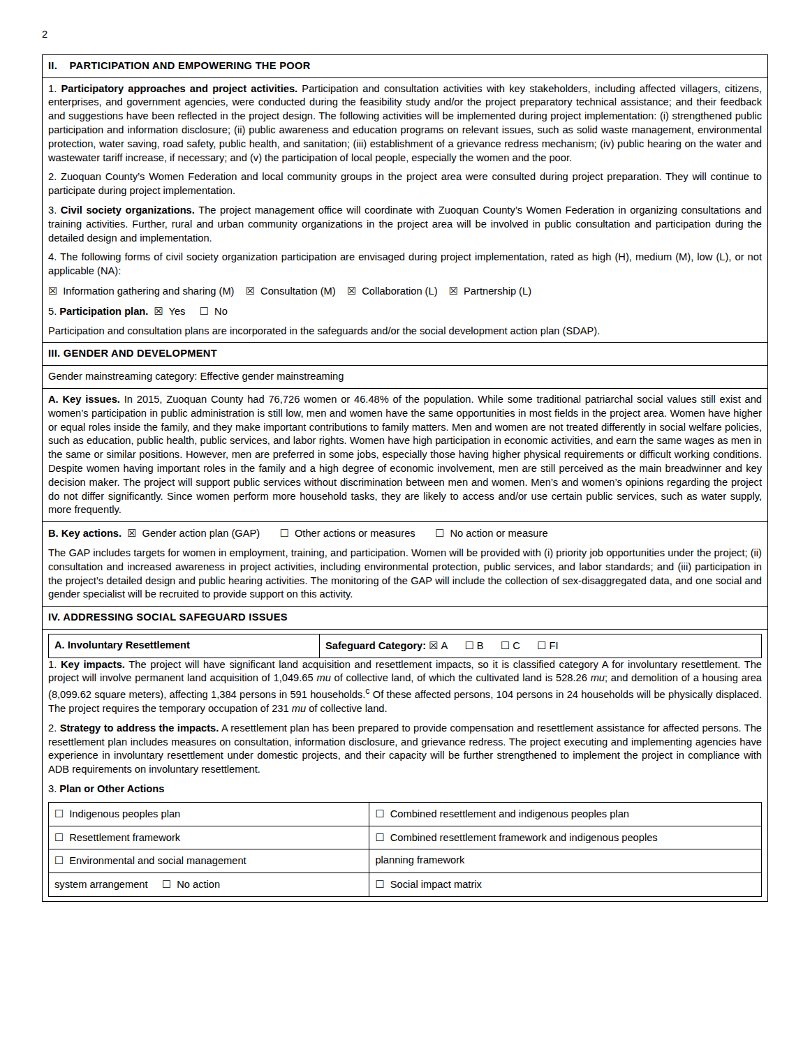2
| II. PARTICIPATION AND EMPOWERING THE POOR |
| 1. Participatory approaches and project activities. Participation and consultation activities with key stakeholders, including affected villagers, citizens, enterprises, and government agencies, were conducted during the feasibility study and/or the project preparatory technical assistance; and their feedback and suggestions have been reflected in the project design. The following activities will be implemented during project implementation: (i) strengthened public participation and information disclosure; (ii) public awareness and education programs on relevant issues, such as solid waste management, environmental protection, water saving, road safety, public health, and sanitation; (iii) establishment of a grievance redress mechanism; (iv) public hearing on the water and wastewater tariff increase, if necessary; and (v) the participation of local people, especially the women and the poor. 2. Zuoquan County’s Women Federation and local community groups in the project area were consulted during project preparation. They will continue to participate during project implementation. 3. Civil society organizations. The project management office will coordinate with Zuoquan County’s Women Federation in organizing consultations and training activities. Further, rural and urban community organizations in the project area will be involved in public consultation and participation during the detailed design and implementation. 4. The following forms of civil society organization participation are envisaged during project implementation, rated as high (H), medium (M), low (L), or not applicable (NA): ☒ Information gathering and sharing (M) ☒ Consultation (M) ☒ Collaboration (L) ☒ Partnership (L) 5. Participation plan. ☒ Yes ☐ No Participation and consultation plans are incorporated in the safeguards and/or the social development action plan (SDAP). |
| III. GENDER AND DEVELOPMENT |
| Gender mainstreaming category: Effective gender mainstreaming |
| A. Key issues. In 2015, Zuoquan County had 76,726 women or 46.48% of the population. While some traditional patriarchal social values still exist and women’s participation in public administration is still low, men and women have the same opportunities in most fields in the project area. Women have higher or equal roles inside the family, and they make important contributions to family matters. Men and women are not treated differently in social welfare policies, such as education, public health, public services, and labor rights. Women have high participation in economic activities, and earn the same wages as men in the same or similar positions. However, men are preferred in some jobs, especially those having higher physical requirements or difficult working conditions. Despite women having important roles in the family and a high degree of economic involvement, men are still perceived as the main breadwinner and key decision maker. The project will support public services without discrimination between men and women. Men’s and women’s opinions regarding the project do not differ significantly. Since women perform more household tasks, they are likely to access and/or use certain public services, such as water supply, more frequently. |
| B. Key actions. ☒ Gender action plan (GAP) ☐ Other actions or measures ☐ No action or measure The GAP includes targets for women in employment, training, and participation. Women will be provided with (i) priority job opportunities under the project; (ii) consultation and increased awareness in project activities, including environmental protection, public services, and labor standards; and (iii) participation in the project’s detailed design and public hearing activities. The monitoring of the GAP will include the collection of sex-disaggregated data, and one social and gender specialist will be recruited to provide support on this activity. |
| IV. ADDRESSING SOCIAL SAFEGUARD ISSUES |
| / A. Involuntary Resettlement / Safeguard Category: ☒ A ☐ B ☐ C ☐ FI / 1. Key impacts. The project will have significant land acquisition and resettlement impacts, so it is classified category A for involuntary resettlement. The project will involve permanent land acquisition of 1,049.65 mu of collective land, of which the cultivated land is 528.26 mu ; and demolition of a housing area (8,099.62 square meters), affecting 1,384 persons in 591 households. c Of these affected persons, 104 persons in 24 households will be physically displaced. The project requires the temporary occupation of 231 mu of collective land. 2. Strategy to address the impacts. A resettlement plan has been prepared to provide compensation and resettlement assistance for affected persons. The resettlement plan includes measures on consultation, information disclosure, and grievance redress. The project executing and implementing agencies have experience in involuntary resettlement under domestic projects, and their capacity will be further strengthened to implement the project in compliance with ADB requirements on involuntary resettlement. 3. Plan or Other Actions / ☐ Indigenous peoples plan / ☐ Combined resettlement and indigenous peoples plan / / ☐ Resettlement framework / ☐ Combined resettlement framework and indigenous peoples / / ☐ Environmental and social management / planning framework / / system arrangement ☐ No action / ☐ Social impact matrix / |